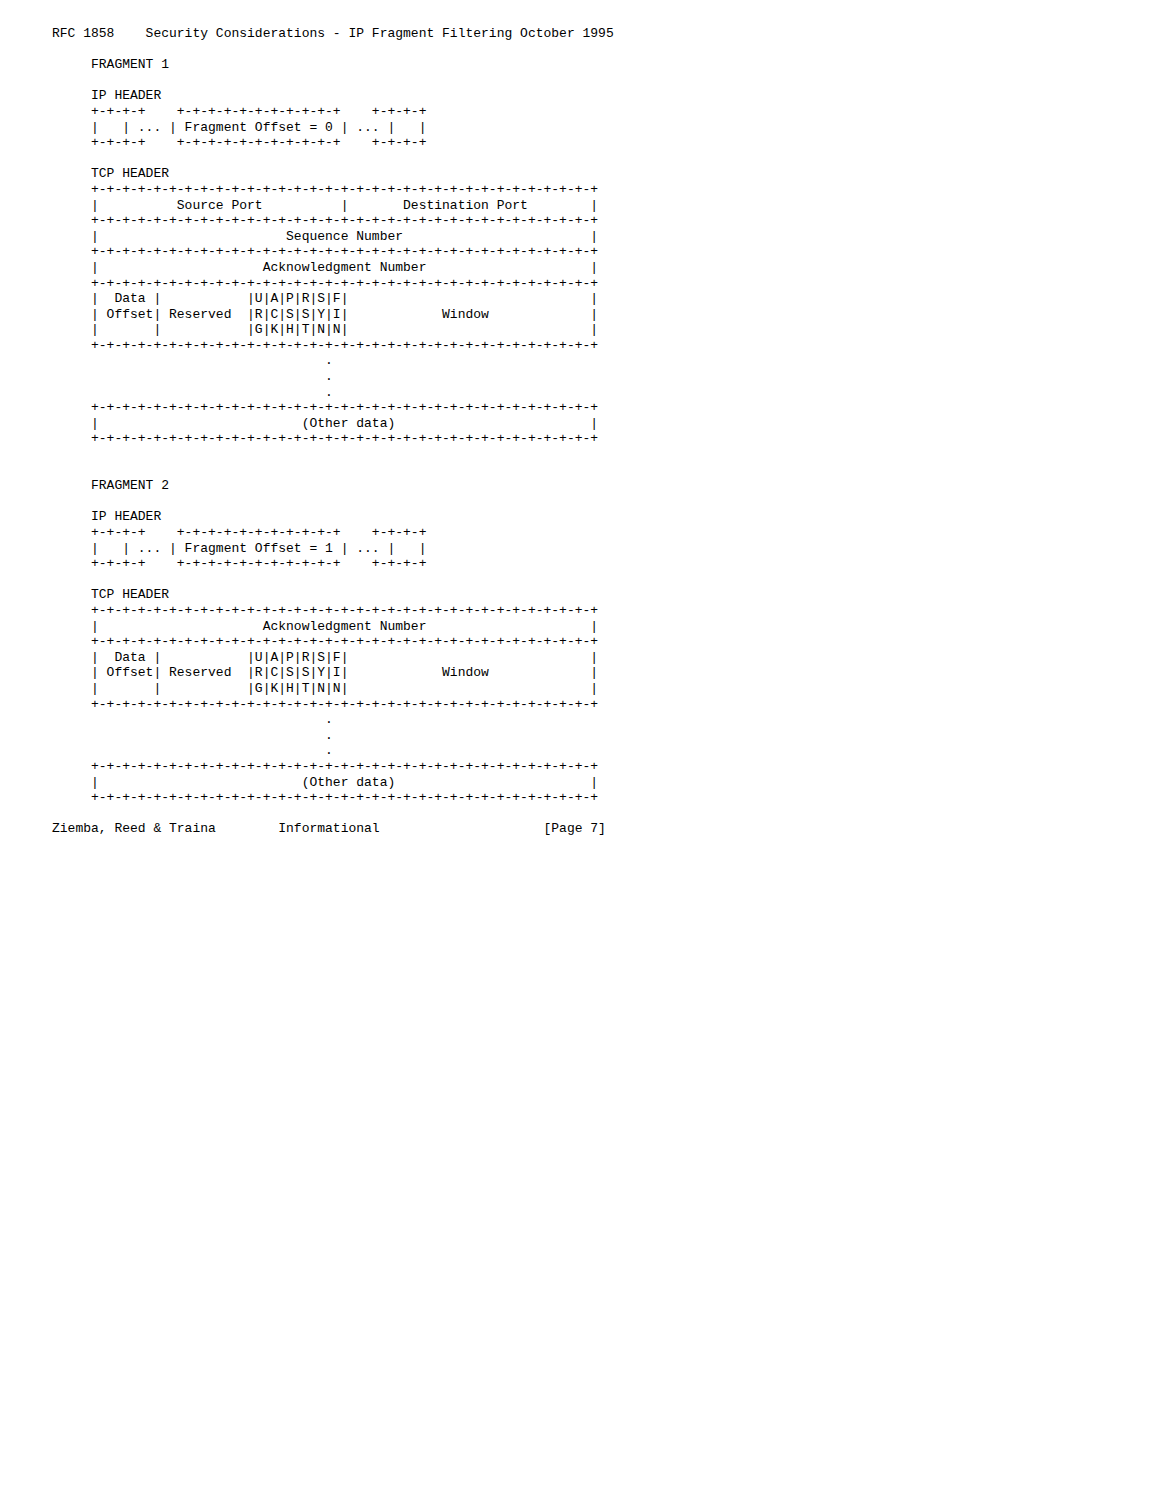RFC 1858    Security Considerations - IP Fragment Filtering October 1995
     FRAGMENT 1

     IP HEADER
     +-+-+-+    +-+-+-+-+-+-+-+-+-+-+    +-+-+-+
     |   | ... | Fragment Offset = 0 | ... |   |
     +-+-+-+    +-+-+-+-+-+-+-+-+-+-+    +-+-+-+

     TCP HEADER
     +-+-+-+-+-+-+-+-+-+-+-+-+-+-+-+-+-+-+-+-+-+-+-+-+-+-+-+-+-+-+-+-+
     |          Source Port          |       Destination Port        |
     +-+-+-+-+-+-+-+-+-+-+-+-+-+-+-+-+-+-+-+-+-+-+-+-+-+-+-+-+-+-+-+-+
     |                        Sequence Number                        |
     +-+-+-+-+-+-+-+-+-+-+-+-+-+-+-+-+-+-+-+-+-+-+-+-+-+-+-+-+-+-+-+-+
     |                     Acknowledgment Number                     |
     +-+-+-+-+-+-+-+-+-+-+-+-+-+-+-+-+-+-+-+-+-+-+-+-+-+-+-+-+-+-+-+-+
     |  Data |           |U|A|P|R|S|F|                               |
     | Offset| Reserved  |R|C|S|S|Y|I|            Window             |
     |       |           |G|K|H|T|N|N|                               |
     +-+-+-+-+-+-+-+-+-+-+-+-+-+-+-+-+-+-+-+-+-+-+-+-+-+-+-+-+-+-+-+-+
                                   .
                                   .
                                   .
     +-+-+-+-+-+-+-+-+-+-+-+-+-+-+-+-+-+-+-+-+-+-+-+-+-+-+-+-+-+-+-+-+
     |                          (Other data)                         |
     +-+-+-+-+-+-+-+-+-+-+-+-+-+-+-+-+-+-+-+-+-+-+-+-+-+-+-+-+-+-+-+-+


     FRAGMENT 2

     IP HEADER
     +-+-+-+    +-+-+-+-+-+-+-+-+-+-+    +-+-+-+
     |   | ... | Fragment Offset = 1 | ... |   |
     +-+-+-+    +-+-+-+-+-+-+-+-+-+-+    +-+-+-+

     TCP HEADER
     +-+-+-+-+-+-+-+-+-+-+-+-+-+-+-+-+-+-+-+-+-+-+-+-+-+-+-+-+-+-+-+-+
     |                     Acknowledgment Number                     |
     +-+-+-+-+-+-+-+-+-+-+-+-+-+-+-+-+-+-+-+-+-+-+-+-+-+-+-+-+-+-+-+-+
     |  Data |           |U|A|P|R|S|F|                               |
     | Offset| Reserved  |R|C|S|S|Y|I|            Window             |
     |       |           |G|K|H|T|N|N|                               |
     +-+-+-+-+-+-+-+-+-+-+-+-+-+-+-+-+-+-+-+-+-+-+-+-+-+-+-+-+-+-+-+-+
                                   .
                                   .
                                   .
     +-+-+-+-+-+-+-+-+-+-+-+-+-+-+-+-+-+-+-+-+-+-+-+-+-+-+-+-+-+-+-+-+
     |                          (Other data)                         |
     +-+-+-+-+-+-+-+-+-+-+-+-+-+-+-+-+-+-+-+-+-+-+-+-+-+-+-+-+-+-+-+-+
Ziemba, Reed & Traina        Informational                     [Page 7]